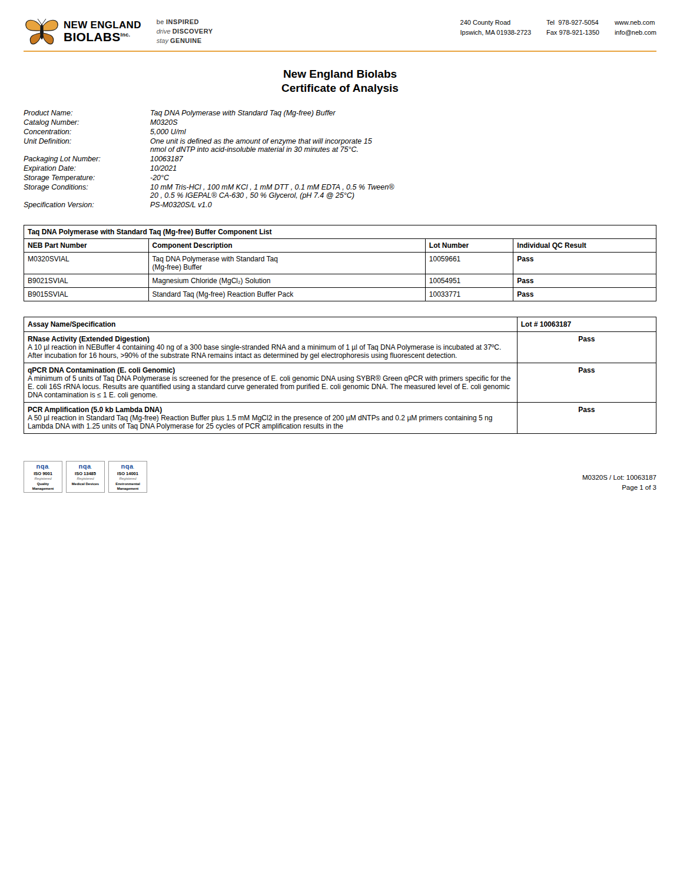NEW ENGLAND
BIOLABSInc.
be INSPIRED
drive DISCOVERY
stay GENUINE
240 County Road
Ipswich, MA 01938-2723
Tel 978-927-5054
Fax 978-921-1350
www.neb.com
info@neb.com
New England Biolabs Certificate of Analysis
| Product Name: | Taq DNA Polymerase with Standard Taq (Mg-free) Buffer |
| Catalog Number: | M0320S |
| Concentration: | 5,000 U/ml |
| Unit Definition: | One unit is defined as the amount of enzyme that will incorporate 15 nmol of dNTP into acid-insoluble material in 30 minutes at 75°C. |
| Packaging Lot Number: | 10063187 |
| Expiration Date: | 10/2021 |
| Storage Temperature: | -20°C |
| Storage Conditions: | 10 mM Tris-HCl , 100 mM KCl , 1 mM DTT , 0.1 mM EDTA , 0.5 % Tween® 20 , 0.5 % IGEPAL® CA-630 , 50 % Glycerol, (pH 7.4 @ 25°C) |
| Specification Version: | PS-M0320S/L v1.0 |
Taq DNA Polymerase with Standard Taq (Mg-free) Buffer Component List
| NEB Part Number | Component Description | Lot Number | Individual QC Result |
| --- | --- | --- | --- |
| M0320SVIAL | Taq DNA Polymerase with Standard Taq (Mg-free) Buffer | 10059661 | Pass |
| B9021SVIAL | Magnesium Chloride (MgCl₂) Solution | 10054951 | Pass |
| B9015SVIAL | Standard Taq (Mg-free) Reaction Buffer Pack | 10033771 | Pass |
| Assay Name/Specification | Lot # 10063187 |
| --- | --- |
| RNase Activity (Extended Digestion) A 10 µl reaction in NEBuffer 4 containing 40 ng of a 300 base single-stranded RNA and a minimum of 1 µl of Taq DNA Polymerase is incubated at 37ºC. After incubation for 16 hours, >90% of the substrate RNA remains intact as determined by gel electrophoresis using fluorescent detection. | Pass |
| qPCR DNA Contamination (E. coli Genomic) A minimum of 5 units of Taq DNA Polymerase is screened for the presence of E. coli genomic DNA using SYBR® Green qPCR with primers specific for the E. coli 16S rRNA locus. Results are quantified using a standard curve generated from purified E. coli genomic DNA. The measured level of E. coli genomic DNA contamination is ≤ 1 E. coli genome. | Pass |
| PCR Amplification (5.0 kb Lambda DNA) A 50 µl reaction in Standard Taq (Mg-free) Reaction Buffer plus 1.5 mM MgCl2 in the presence of 200 µM dNTPs and 0.2 µM primers containing 5 ng Lambda DNA with 1.25 units of Taq DNA Polymerase for 25 cycles of PCR amplification results in the | Pass |
nqa.
ISO 9001
Registered
Quality
Management
nqa.
ISO 13485
Registered
Medical Devices
nqa.
ISO 14001
Registered
Environmental
Management
M0320S / Lot: 10063187
Page 1 of 3